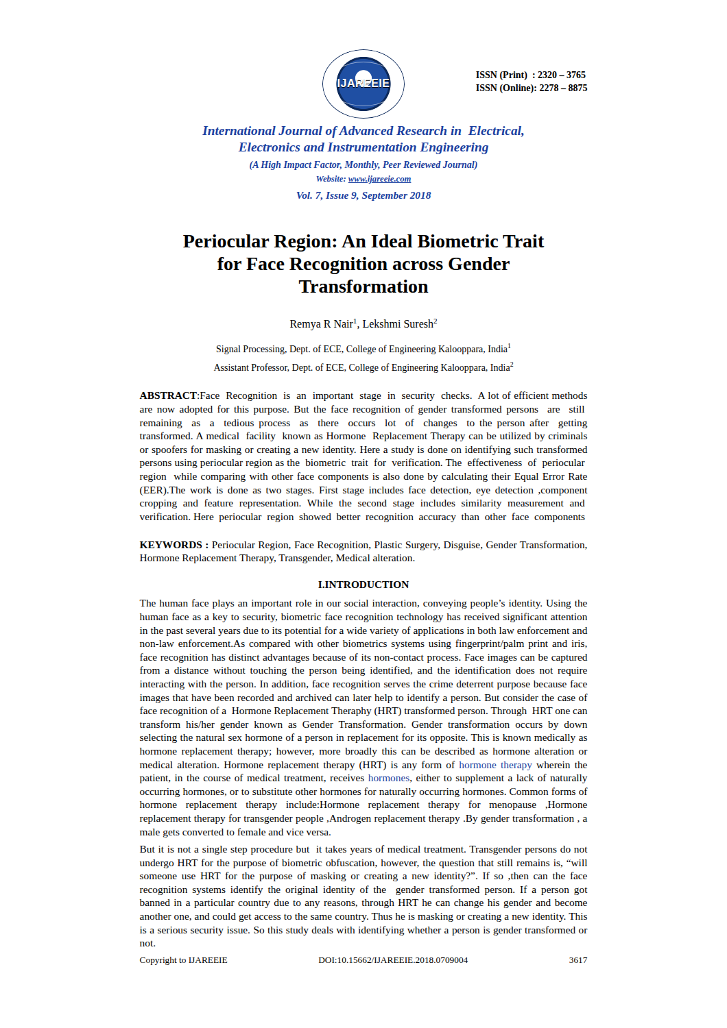ISSN (Print) : 2320 – 3765
ISSN (Online): 2278 – 8875
International Journal of Advanced Research in Electrical,
Electronics and Instrumentation Engineering
(A High Impact Factor, Monthly, Peer Reviewed Journal)
Website: www.ijareeie.com
Vol. 7, Issue 9, September 2018
Periocular Region: An Ideal Biometric Trait
for Face Recognition across Gender
Transformation
Remya R Nair1, Lekshmi Suresh2
Signal Processing, Dept. of ECE, College of Engineering Kalooppara, India1
Assistant Professor, Dept. of ECE, College of Engineering Kalooppara, India2
ABSTRACT:Face Recognition is an important stage in security checks. A lot of efficient methods are now adopted for this purpose. But the face recognition of gender transformed persons are still remaining as a tedious process as there occurs lot of changes to the person after getting transformed. A medical facility known as Hormone Replacement Therapy can be utilized by criminals or spoofers for masking or creating a new identity. Here a study is done on identifying such transformed persons using periocular region as the biometric trait for verification. The effectiveness of periocular region while comparing with other face components is also done by calculating their Equal Error Rate (EER).The work is done as two stages. First stage includes face detection, eye detection ,component cropping and feature representation. While the second stage includes similarity measurement and verification. Here periocular region showed better recognition accuracy than other face components
KEYWORDS : Periocular Region, Face Recognition, Plastic Surgery, Disguise, Gender Transformation, Hormone Replacement Therapy, Transgender, Medical alteration.
I.INTRODUCTION
The human face plays an important role in our social interaction, conveying people’s identity. Using the human face as a key to security, biometric face recognition technology has received significant attention in the past several years due to its potential for a wide variety of applications in both law enforcement and non-law enforcement.As compared with other biometrics systems using fingerprint/palm print and iris, face recognition has distinct advantages because of its non-contact process. Face images can be captured from a distance without touching the person being identified, and the identification does not require interacting with the person. In addition, face recognition serves the crime deterrent purpose because face images that have been recorded and archived can later help to identify a person. But consider the case of face recognition of a Hormone Replacement Theraphy (HRT) transformed person. Through HRT one can transform his/her gender known as Gender Transformation. Gender transformation occurs by down selecting the natural sex hormone of a person in replacement for its opposite. This is known medically as hormone replacement therapy; however, more broadly this can be described as hormone alteration or medical alteration. Hormone replacement therapy (HRT) is any form of hormone therapy wherein the patient, in the course of medical treatment, receives hormones, either to supplement a lack of naturally occurring hormones, or to substitute other hormones for naturally occurring hormones. Common forms of hormone replacement therapy include:Hormone replacement therapy for menopause ,Hormone replacement therapy for transgender people ,Androgen replacement therapy .By gender transformation , a male gets converted to female and vice versa.
But it is not a single step procedure but it takes years of medical treatment. Transgender persons do not undergo HRT for the purpose of biometric obfuscation, however, the question that still remains is, “will someone use HRT for the purpose of masking or creating a new identity?”. If so ,then can the face recognition systems identify the original identity of the gender transformed person. If a person got banned in a particular country due to any reasons, through HRT he can change his gender and become another one, and could get access to the same country. Thus he is masking or creating a new identity. This is a serious security issue. So this study deals with identifying whether a person is gender transformed or not.
Copyright to IJAREEIE
DOI:10.15662/IJAREEIE.2018.0709004
3617